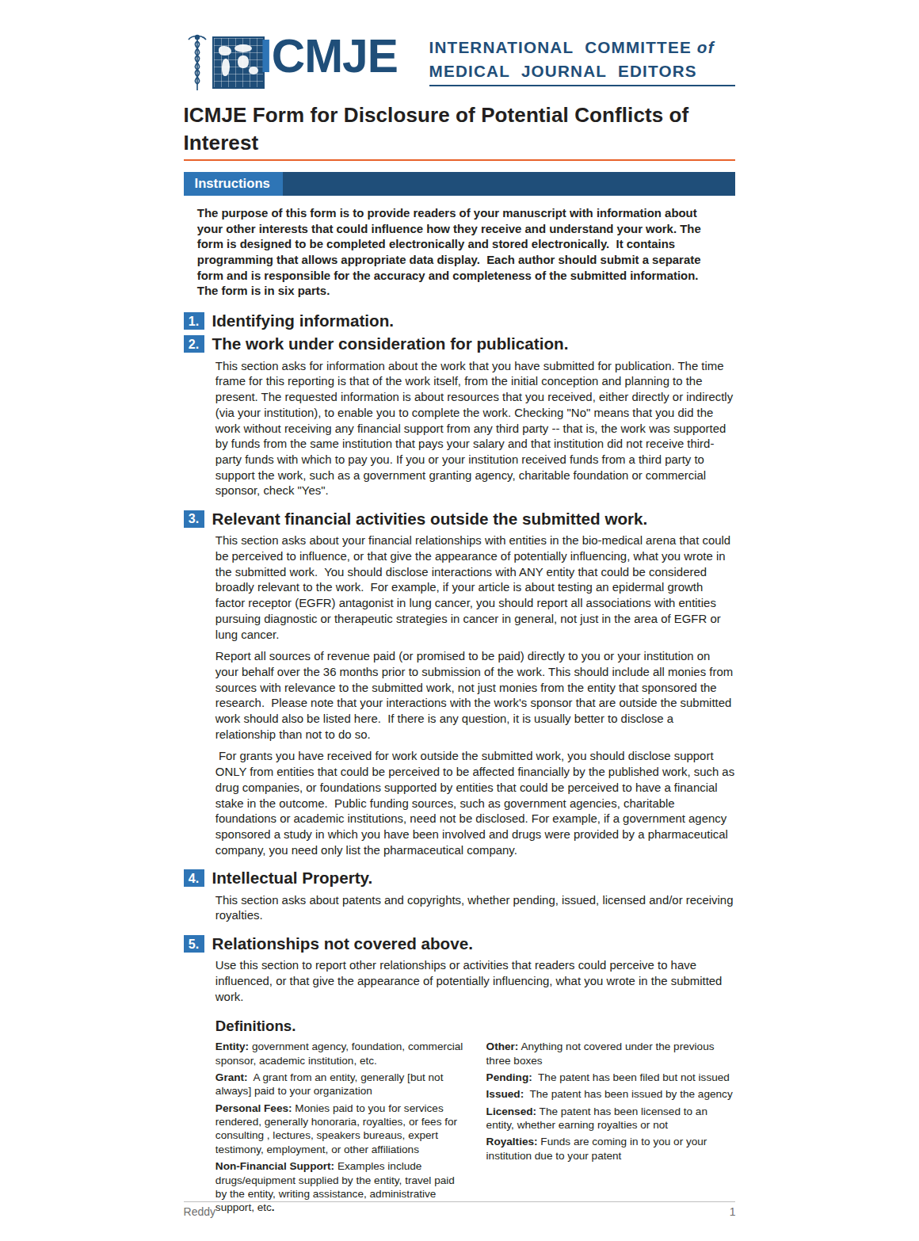ICMJE
INTERNATIONAL COMMITTEE of
MEDICAL JOURNAL EDITORS
ICMJE Form for Disclosure of Potential Conflicts of Interest
Instructions
The purpose of this form is to provide readers of your manuscript with information about your other interests that could influence how they receive and understand your work. The form is designed to be completed electronically and stored electronically. It contains programming that allows appropriate data display. Each author should submit a separate form and is responsible for the accuracy and completeness of the submitted information. The form is in six parts.
1.
Identifying information.
2.
The work under consideration for publication.
This section asks for information about the work that you have submitted for publication. The time frame for this reporting is that of the work itself, from the initial conception and planning to the present. The requested information is about resources that you received, either directly or indirectly (via your institution), to enable you to complete the work. Checking "No" means that you did the work without receiving any financial support from any third party -- that is, the work was supported by funds from the same institution that pays your salary and that institution did not receive third-party funds with which to pay you. If you or your institution received funds from a third party to support the work, such as a government granting agency, charitable foundation or commercial sponsor, check "Yes".
3.
Relevant financial activities outside the submitted work.
This section asks about your financial relationships with entities in the bio-medical arena that could be perceived to influence, or that give the appearance of potentially influencing, what you wrote in the submitted work. You should disclose interactions with ANY entity that could be considered broadly relevant to the work. For example, if your article is about testing an epidermal growth factor receptor (EGFR) antagonist in lung cancer, you should report all associations with entities pursuing diagnostic or therapeutic strategies in cancer in general, not just in the area of EGFR or lung cancer.
Report all sources of revenue paid (or promised to be paid) directly to you or your institution on your behalf over the 36 months prior to submission of the work. This should include all monies from sources with relevance to the submitted work, not just monies from the entity that sponsored the research. Please note that your interactions with the work's sponsor that are outside the submitted work should also be listed here. If there is any question, it is usually better to disclose a relationship than not to do so.
For grants you have received for work outside the submitted work, you should disclose support ONLY from entities that could be perceived to be affected financially by the published work, such as drug companies, or foundations supported by entities that could be perceived to have a financial stake in the outcome. Public funding sources, such as government agencies, charitable foundations or academic institutions, need not be disclosed. For example, if a government agency sponsored a study in which you have been involved and drugs were provided by a pharmaceutical company, you need only list the pharmaceutical company.
4.
Intellectual Property.
This section asks about patents and copyrights, whether pending, issued, licensed and/or receiving royalties.
5.
Relationships not covered above.
Use this section to report other relationships or activities that readers could perceive to have influenced, or that give the appearance of potentially influencing, what you wrote in the submitted work.
Definitions.
Entity: government agency, foundation, commercial sponsor, academic institution, etc.
Grant: A grant from an entity, generally [but not always] paid to your organization
Personal Fees: Monies paid to you for services rendered, generally honoraria, royalties, or fees for consulting , lectures, speakers bureaus, expert testimony, employment, or other affiliations
Non-Financial Support: Examples include drugs/equipment supplied by the entity, travel paid by the entity, writing assistance, administrative support, etc.
Other: Anything not covered under the previous three boxes
Pending: The patent has been filed but not issued
Issued: The patent has been issued by the agency
Licensed: The patent has been licensed to an entity, whether earning royalties or not
Royalties: Funds are coming in to you or your institution due to your patent
Reddy
1